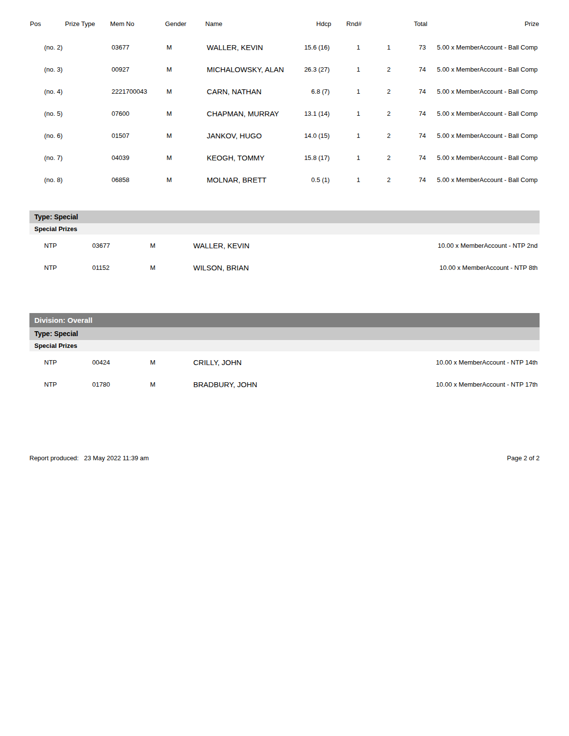| Pos | Prize Type | Mem No | Gender | Name | Hdcp | Rnd# | | Total | Prize |
| --- | --- | --- | --- | --- | --- | --- | --- | --- | --- |
| (no. 2) | | 03677 | M | WALLER, KEVIN | 15.6 (16) | 1 | 1 | 73 | 5.00 x MemberAccount - Ball Comp |
| (no. 3) | | 00927 | M | MICHALOWSKY, ALAN | 26.3 (27) | 1 | 2 | 74 | 5.00 x MemberAccount - Ball Comp |
| (no. 4) | | 2221700043 | M | CARN, NATHAN | 6.8 (7) | 1 | 2 | 74 | 5.00 x MemberAccount - Ball Comp |
| (no. 5) | | 07600 | M | CHAPMAN, MURRAY | 13.1 (14) | 1 | 2 | 74 | 5.00 x MemberAccount - Ball Comp |
| (no. 6) | | 01507 | M | JANKOV, HUGO | 14.0 (15) | 1 | 2 | 74 | 5.00 x MemberAccount - Ball Comp |
| (no. 7) | | 04039 | M | KEOGH, TOMMY | 15.8 (17) | 1 | 2 | 74 | 5.00 x MemberAccount - Ball Comp |
| (no. 8) | | 06858 | M | MOLNAR, BRETT | 0.5 (1) | 1 | 2 | 74 | 5.00 x MemberAccount - Ball Comp |
Type: Special
Special Prizes
| NTP | 03677 | M | WALLER, KEVIN | 10.00 x MemberAccount - NTP 2nd |
| NTP | 01152 | M | WILSON, BRIAN | 10.00 x MemberAccount - NTP 8th |
Division: Overall
Type: Special
Special Prizes
| NTP | 00424 | M | CRILLY, JOHN | 10.00 x MemberAccount - NTP 14th |
| NTP | 01780 | M | BRADBURY, JOHN | 10.00 x MemberAccount - NTP 17th |
Report produced: 23 May 2022 11:39 am
Page 2 of 2